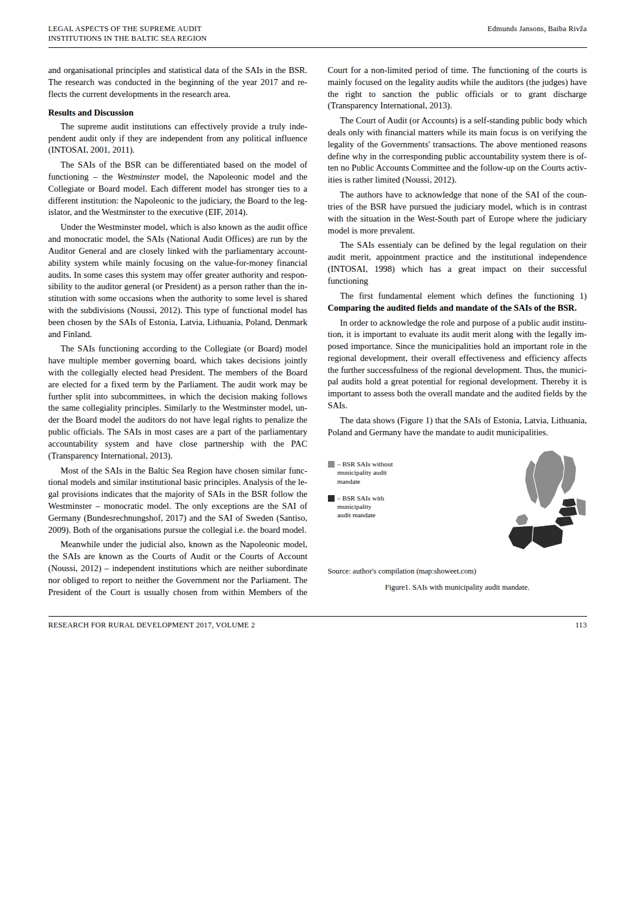Legal Aspects of the Supreme Audit
Institutions in the Baltic Sea Region
Edmunds Jansons, Baiba Rivža
and organisational principles and statistical data of the SAIs in the BSR. The research was conducted in the beginning of the year 2017 and reflects the current developments in the research area.
Results and Discussion
The supreme audit institutions can effectively provide a truly independent audit only if they are independent from any political influence (INTOSAI, 2001, 2011).
The SAIs of the BSR can be differentiated based on the model of functioning – the Westminster model, the Napoleonic model and the Collegiate or Board model. Each different model has stronger ties to a different institution: the Napoleonic to the judiciary, the Board to the legislator, and the Westminster to the executive (EIF, 2014).
Under the Westminster model, which is also known as the audit office and monocratic model, the SAIs (National Audit Offices) are run by the Auditor General and are closely linked with the parliamentary accountability system while mainly focusing on the value-for-money financial audits. In some cases this system may offer greater authority and responsibility to the auditor general (or President) as a person rather than the institution with some occasions when the authority to some level is shared with the subdivisions (Noussi, 2012). This type of functional model has been chosen by the SAIs of Estonia, Latvia, Lithuania, Poland, Denmark and Finland.
The SAIs functioning according to the Collegiate (or Board) model have multiple member governing board, which takes decisions jointly with the collegially elected head President. The members of the Board are elected for a fixed term by the Parliament. The audit work may be further split into subcommittees, in which the decision making follows the same collegiality principles. Similarly to the Westminster model, under the Board model the auditors do not have legal rights to penalize the public officials. The SAIs in most cases are a part of the parliamentary accountability system and have close partnership with the PAC (Transparency International, 2013).
Most of the SAIs in the Baltic Sea Region have chosen similar functional models and similar institutional basic principles. Analysis of the legal provisions indicates that the majority of SAIs in the BSR follow the Westminster – monocratic model. The only exceptions are the SAI of Germany (Bundesrechnungshof, 2017) and the SAI of Sweden (Santiso, 2009). Both of the organisations pursue the collegial i.e. the board model.
Meanwhile under the judicial also, known as the Napoleonic model, the SAIs are known as the Courts of Audit or the Courts of Account (Noussi, 2012) – independent institutions which are neither subordinate nor obliged to report to neither the Government nor the Parliament. The President of the Court is usually chosen from within Members of the Court for a non-limited period of time. The functioning of the courts is mainly focused on the legality audits while the auditors (the judges) have the right to sanction the public officials or to grant discharge (Transparency International, 2013).
The Court of Audit (or Accounts) is a self-standing public body which deals only with financial matters while its main focus is on verifying the legality of the Governments' transactions. The above mentioned reasons define why in the corresponding public accountability system there is often no Public Accounts Committee and the follow-up on the Courts activities is rather limited (Noussi, 2012).
The authors have to acknowledge that none of the SAI of the countries of the BSR have pursued the judiciary model, which is in contrast with the situation in the West-South part of Europe where the judiciary model is more prevalent.
The SAIs essentialy can be defined by the legal regulation on their audit merit, appointment practice and the institutional independence (INTOSAI, 1998) which has a great impact on their successful functioning
The first fundamental element which defines the functioning 1) Comparing the audited fields and mandate of the SAIs of the BSR.
In order to acknowledge the role and purpose of a public audit institution, it is important to evaluate its audit merit along with the legally imposed importance. Since the municipalities hold an important role in the regional development, their overall effectiveness and efficiency affects the further successfulness of the regional development. Thus, the municipal audits hold a great potential for regional development. Thereby it is important to assess both the overall mandate and the audited fields by the SAIs.
The data shows (Figure 1) that the SAIs of Estonia, Latvia, Lithuania, Poland and Germany have the mandate to audit municipalities.
– BSR SAIs without
municipality audit
mandate
– BSR SAIs with
municipality
audit mandate
Source: author's compilation (map:showeet.com) Figure1. SAIs with municipality audit mandate.
RESEARCH FOR RURAL DEVELOPMENT 2017, VOLUME 2
113